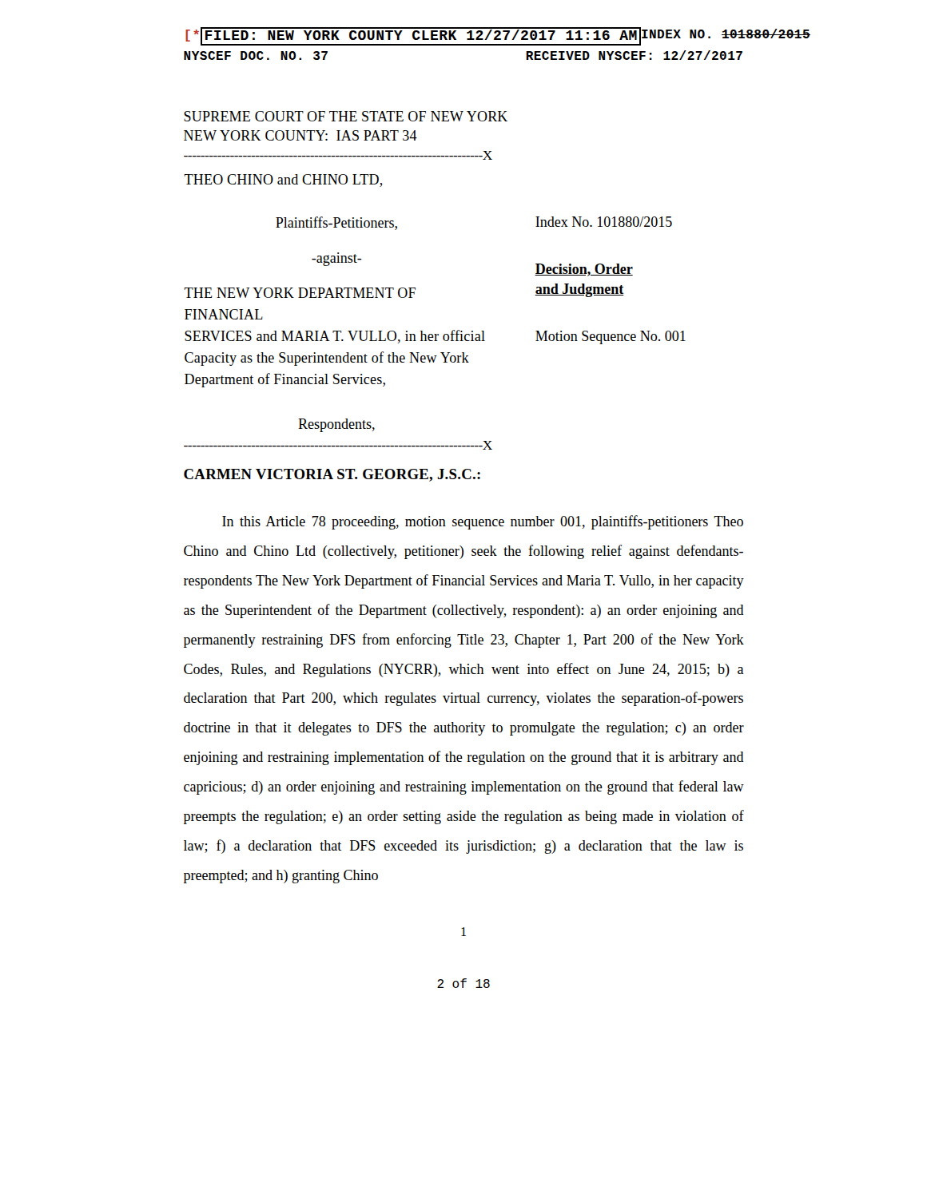[*FILED: NEW YORK COUNTY CLERK 12/27/2017 11:16 AM
INDEX NO. 101880/2015
NYSCEF DOC. NO. 37
RECEIVED NYSCEF: 12/27/2017
SUPREME COURT OF THE STATE OF NEW YORK
NEW YORK COUNTY: IAS PART 34
-----------------------------------------------------------------------X
| THEO CHINO and CHINO LTD, Plaintiffs-Petitioners, -against- THE NEW YORK DEPARTMENT OF FINANCIAL SERVICES and MARIA T. VULLO, in her official Capacity as the Superintendent of the New York Department of Financial Services, Respondents, | Index No. 101880/2015 Decision, Order and Judgment Motion Sequence No. 001 |
-----------------------------------------------------------------------X
CARMEN VICTORIA ST. GEORGE, J.S.C.:
In this Article 78 proceeding, motion sequence number 001, plaintiffs-petitioners Theo Chino and Chino Ltd (collectively, petitioner) seek the following relief against defendants-respondents The New York Department of Financial Services and Maria T. Vullo, in her capacity as the Superintendent of the Department (collectively, respondent): a) an order enjoining and permanently restraining DFS from enforcing Title 23, Chapter 1, Part 200 of the New York Codes, Rules, and Regulations (NYCRR), which went into effect on June 24, 2015; b) a declaration that Part 200, which regulates virtual currency, violates the separation-of-powers doctrine in that it delegates to DFS the authority to promulgate the regulation; c) an order enjoining and restraining implementation of the regulation on the ground that it is arbitrary and capricious; d) an order enjoining and restraining implementation on the ground that federal law preempts the regulation; e) an order setting aside the regulation as being made in violation of law; f) a declaration that DFS exceeded its jurisdiction; g) a declaration that the law is preempted; and h) granting Chino
1
2 of 18